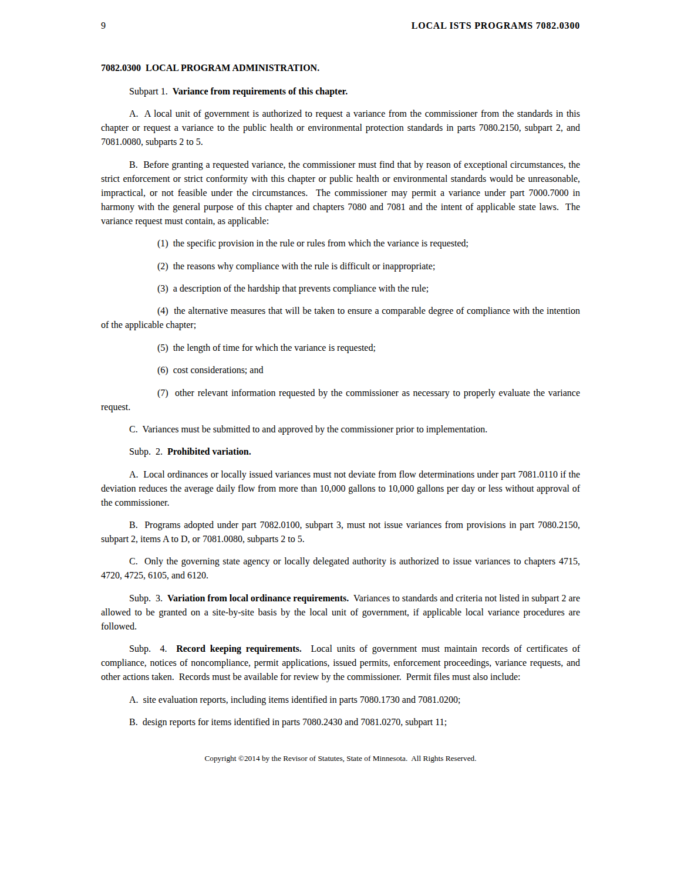9 LOCAL ISTS PROGRAMS 7082.0300
7082.0300 LOCAL PROGRAM ADMINISTRATION.
Subpart 1. Variance from requirements of this chapter.
A. A local unit of government is authorized to request a variance from the commissioner from the standards in this chapter or request a variance to the public health or environmental protection standards in parts 7080.2150, subpart 2, and 7081.0080, subparts 2 to 5.
B. Before granting a requested variance, the commissioner must find that by reason of exceptional circumstances, the strict enforcement or strict conformity with this chapter or public health or environmental standards would be unreasonable, impractical, or not feasible under the circumstances. The commissioner may permit a variance under part 7000.7000 in harmony with the general purpose of this chapter and chapters 7080 and 7081 and the intent of applicable state laws. The variance request must contain, as applicable:
(1) the specific provision in the rule or rules from which the variance is requested;
(2) the reasons why compliance with the rule is difficult or inappropriate;
(3) a description of the hardship that prevents compliance with the rule;
(4) the alternative measures that will be taken to ensure a comparable degree of compliance with the intention of the applicable chapter;
(5) the length of time for which the variance is requested;
(6) cost considerations; and
(7) other relevant information requested by the commissioner as necessary to properly evaluate the variance request.
C. Variances must be submitted to and approved by the commissioner prior to implementation.
Subp. 2. Prohibited variation.
A. Local ordinances or locally issued variances must not deviate from flow determinations under part 7081.0110 if the deviation reduces the average daily flow from more than 10,000 gallons to 10,000 gallons per day or less without approval of the commissioner.
B. Programs adopted under part 7082.0100, subpart 3, must not issue variances from provisions in part 7080.2150, subpart 2, items A to D, or 7081.0080, subparts 2 to 5.
C. Only the governing state agency or locally delegated authority is authorized to issue variances to chapters 4715, 4720, 4725, 6105, and 6120.
Subp. 3. Variation from local ordinance requirements. Variances to standards and criteria not listed in subpart 2 are allowed to be granted on a site-by-site basis by the local unit of government, if applicable local variance procedures are followed.
Subp. 4. Record keeping requirements. Local units of government must maintain records of certificates of compliance, notices of noncompliance, permit applications, issued permits, enforcement proceedings, variance requests, and other actions taken. Records must be available for review by the commissioner. Permit files must also include:
A. site evaluation reports, including items identified in parts 7080.1730 and 7081.0200;
B. design reports for items identified in parts 7080.2430 and 7081.0270, subpart 11;
Copyright ©2014 by the Revisor of Statutes, State of Minnesota. All Rights Reserved.